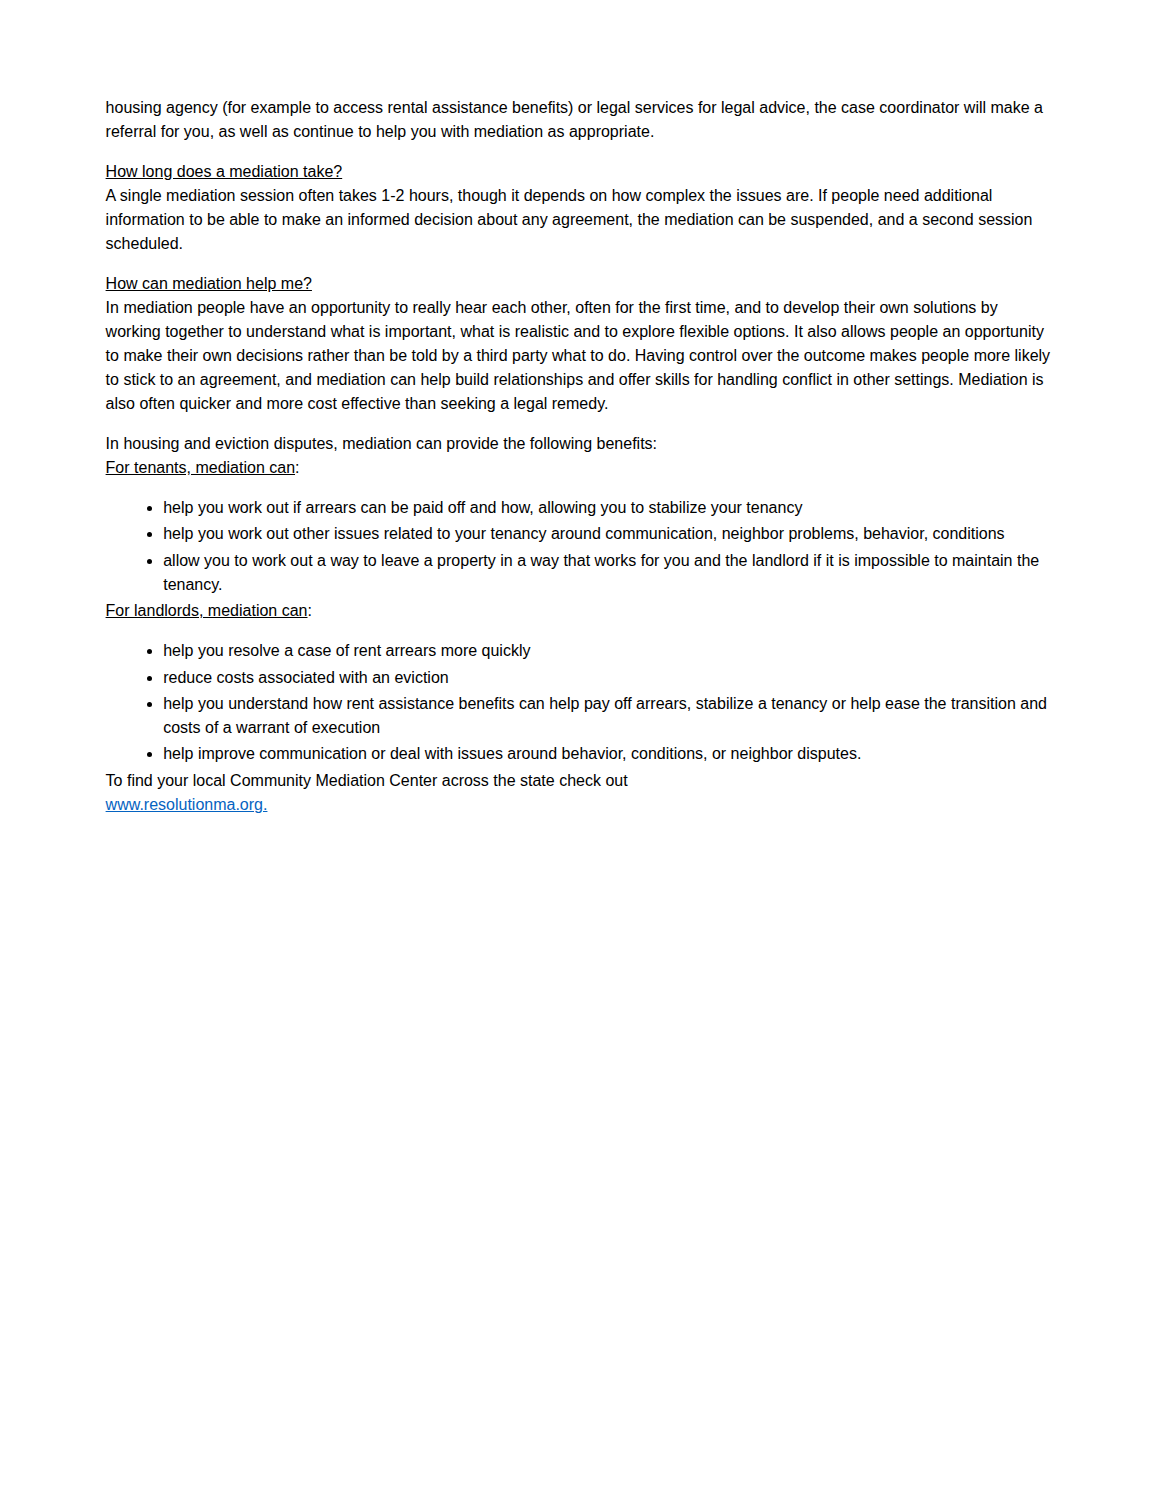housing agency (for example to access rental assistance benefits) or legal services for legal advice, the case coordinator will make a referral for you, as well as continue to help you with mediation as appropriate.
How long does a mediation take?
A single mediation session often takes 1-2 hours, though it depends on how complex the issues are. If people need additional information to be able to make an informed decision about any agreement, the mediation can be suspended, and a second session scheduled.
How can mediation help me?
In mediation people have an opportunity to really hear each other, often for the first time, and to develop their own solutions by working together to understand what is important, what is realistic and to explore flexible options. It also allows people an opportunity to make their own decisions rather than be told by a third party what to do. Having control over the outcome makes people more likely to stick to an agreement, and mediation can help build relationships and offer skills for handling conflict in other settings. Mediation is also often quicker and more cost effective than seeking a legal remedy.
In housing and eviction disputes, mediation can provide the following benefits:
For tenants, mediation can:
help you work out if arrears can be paid off and how, allowing you to stabilize your tenancy
help you work out other issues related to your tenancy around communication, neighbor problems, behavior, conditions
allow you to work out a way to leave a property in a way that works for you and the landlord if it is impossible to maintain the tenancy.
For landlords, mediation can:
help you resolve a case of rent arrears more quickly
reduce costs associated with an eviction
help you understand how rent assistance benefits can help pay off arrears, stabilize a tenancy or help ease the transition and costs of a warrant of execution
help improve communication or deal with issues around behavior, conditions, or neighbor disputes.
To find your local Community Mediation Center across the state check out
www.resolutionma.org.